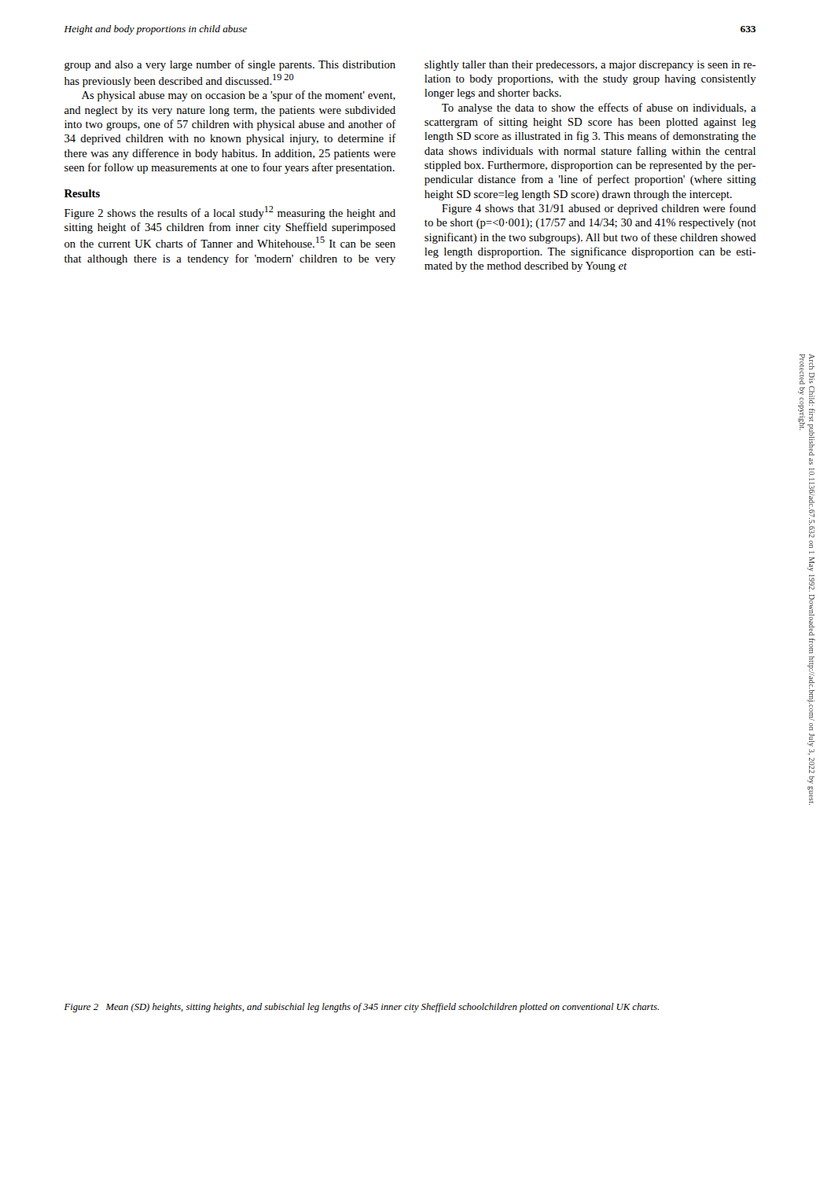Height and body proportions in child abuse 633
Arch Dis Child: first published as 10.1136/adc.67.5.632 on 1 May 1992. Downloaded from http://adc.bmj.com/ on July 3, 2022 by guest. Protected by copyright.
group and also a very large number of single parents. This distribution has previously been described and discussed.19 20
As physical abuse may on occasion be a 'spur of the moment' event, and neglect by its very nature long term, the patients were subdivided into two groups, one of 57 children with physical abuse and another of 34 deprived children with no known physical injury, to determine if there was any difference in body habitus. In addition, 25 patients were seen for follow up measurements at one to four years after presentation.
Results
Figure 2 shows the results of a local study12 measuring the height and sitting height of 345 children from inner city Sheffield superimposed on the current UK charts of Tanner and Whitehouse.15 It can be seen that although there is a tendency for 'modern' children to be very slightly taller than their predecessors, a major discrepancy is seen in relation to body proportions, with the study group having consistently longer legs and shorter backs.
To analyse the data to show the effects of abuse on individuals, a scattergram of sitting height SD score has been plotted against leg length SD score as illustrated in fig 3. This means of demonstrating the data shows individuals with normal stature falling within the central stippled box. Furthermore, disproportion can be represented by the perpendicular distance from a 'line of perfect proportion' (where sitting height SD score=leg length SD score) drawn through the intercept.
Figure 4 shows that 31/91 abused or deprived children were found to be short (p=<0·001); (17/57 and 14/34; 30 and 41% respectively (not significant) in the two subgroups). All but two of these children showed leg length disproportion. The significance disproportion can be estimated by the method described by Young et
Figure 2 Mean (SD) heights, sitting heights, and subischial leg lengths of 345 inner city Sheffield schoolchildren plotted on conventional UK charts.